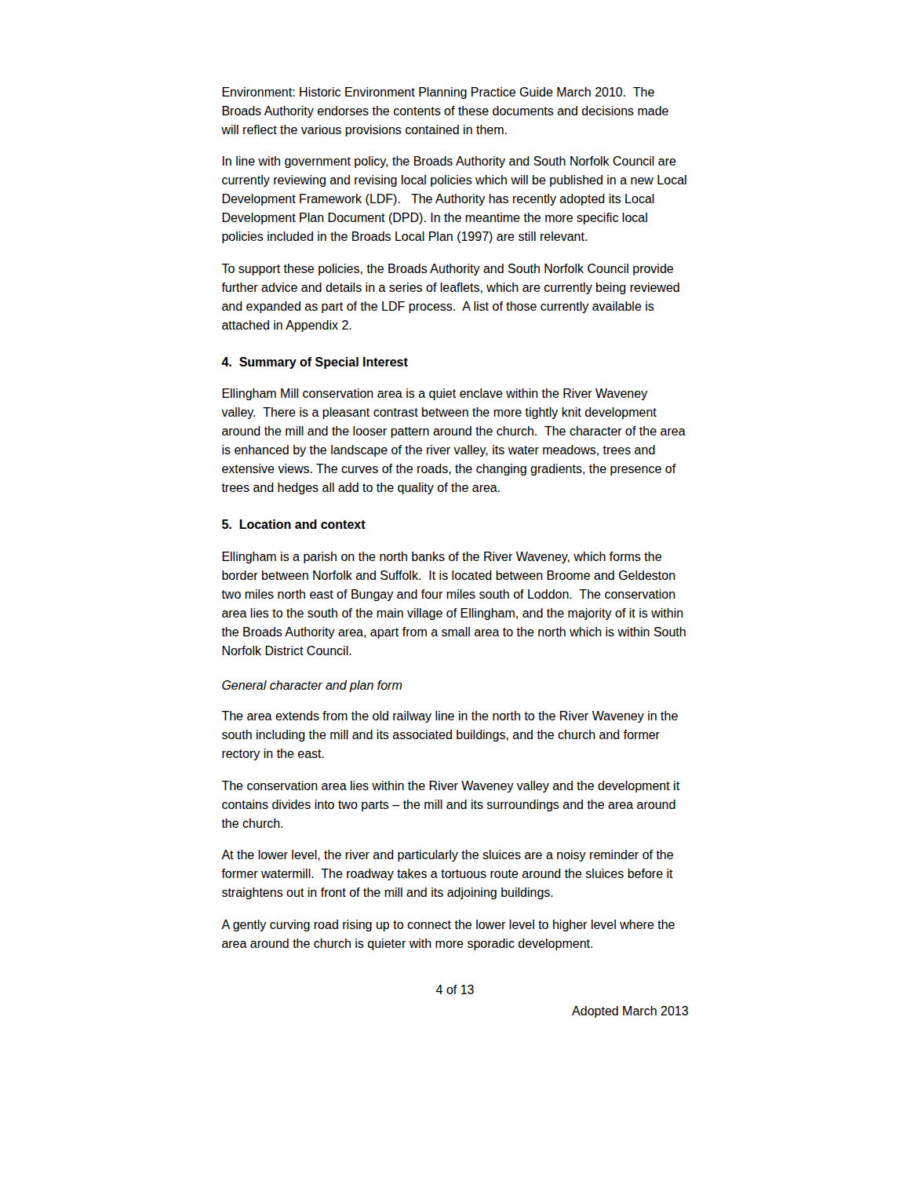Environment: Historic Environment Planning Practice Guide March 2010. The Broads Authority endorses the contents of these documents and decisions made will reflect the various provisions contained in them.
In line with government policy, the Broads Authority and South Norfolk Council are currently reviewing and revising local policies which will be published in a new Local Development Framework (LDF). The Authority has recently adopted its Local Development Plan Document (DPD). In the meantime the more specific local policies included in the Broads Local Plan (1997) are still relevant.
To support these policies, the Broads Authority and South Norfolk Council provide further advice and details in a series of leaflets, which are currently being reviewed and expanded as part of the LDF process. A list of those currently available is attached in Appendix 2.
4. Summary of Special Interest
Ellingham Mill conservation area is a quiet enclave within the River Waveney valley. There is a pleasant contrast between the more tightly knit development around the mill and the looser pattern around the church. The character of the area is enhanced by the landscape of the river valley, its water meadows, trees and extensive views. The curves of the roads, the changing gradients, the presence of trees and hedges all add to the quality of the area.
5. Location and context
Ellingham is a parish on the north banks of the River Waveney, which forms the border between Norfolk and Suffolk. It is located between Broome and Geldeston two miles north east of Bungay and four miles south of Loddon. The conservation area lies to the south of the main village of Ellingham, and the majority of it is within the Broads Authority area, apart from a small area to the north which is within South Norfolk District Council.
General character and plan form
The area extends from the old railway line in the north to the River Waveney in the south including the mill and its associated buildings, and the church and former rectory in the east.
The conservation area lies within the River Waveney valley and the development it contains divides into two parts – the mill and its surroundings and the area around the church.
At the lower level, the river and particularly the sluices are a noisy reminder of the former watermill. The roadway takes a tortuous route around the sluices before it straightens out in front of the mill and its adjoining buildings.
A gently curving road rising up to connect the lower level to higher level where the area around the church is quieter with more sporadic development.
4 of 13
Adopted March 2013